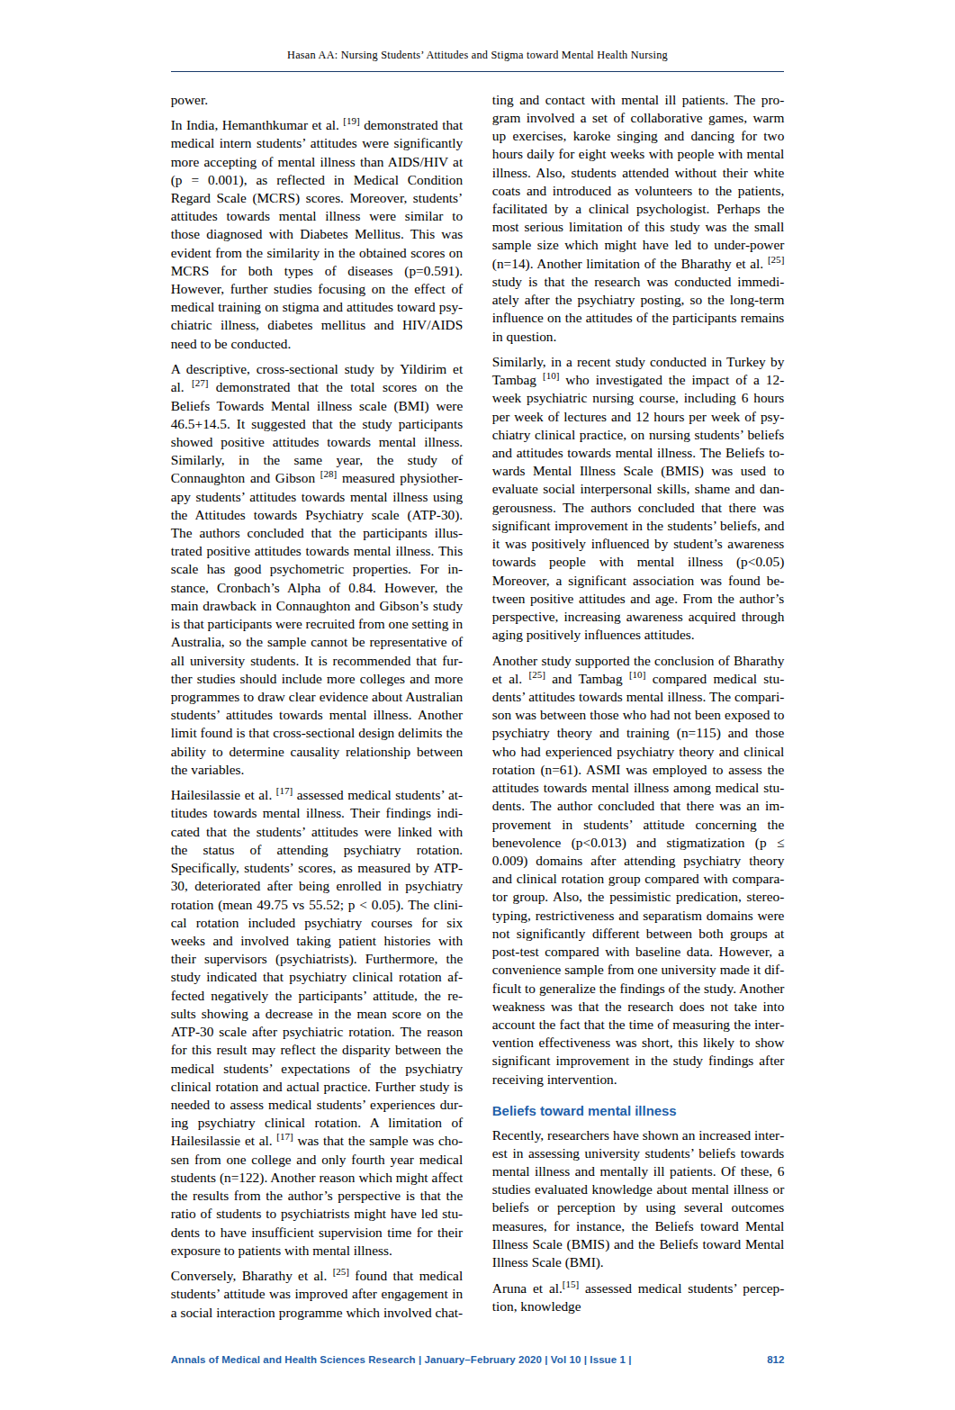Hasan AA: Nursing Students’ Attitudes and Stigma toward Mental Health Nursing
power.
In India, Hemanthkumar et al. [19] demonstrated that medical intern students’ attitudes were significantly more accepting of mental illness than AIDS/HIV at (p = 0.001), as reflected in Medical Condition Regard Scale (MCRS) scores. Moreover, students’ attitudes towards mental illness were similar to those diagnosed with Diabetes Mellitus. This was evident from the similarity in the obtained scores on MCRS for both types of diseases (p=0.591). However, further studies focusing on the effect of medical training on stigma and attitudes toward psychiatric illness, diabetes mellitus and HIV/AIDS need to be conducted.
A descriptive, cross-sectional study by Yildirim et al. [27] demonstrated that the total scores on the Beliefs Towards Mental illness scale (BMI) were 46.5+14.5. It suggested that the study participants showed positive attitudes towards mental illness. Similarly, in the same year, the study of Connaughton and Gibson [28] measured physiotherapy students’ attitudes towards mental illness using the Attitudes towards Psychiatry scale (ATP-30). The authors concluded that the participants illustrated positive attitudes towards mental illness. This scale has good psychometric properties. For instance, Cronbach’s Alpha of 0.84. However, the main drawback in Connaughton and Gibson’s study is that participants were recruited from one setting in Australia, so the sample cannot be representative of all university students. It is recommended that further studies should include more colleges and more programmes to draw clear evidence about Australian students’ attitudes towards mental illness. Another limit found is that cross-sectional design delimits the ability to determine causality relationship between the variables.
Hailesilassie et al. [17] assessed medical students’ attitudes towards mental illness. Their findings indicated that the students’ attitudes were linked with the status of attending psychiatry rotation. Specifically, students’ scores, as measured by ATP-30, deteriorated after being enrolled in psychiatry rotation (mean 49.75 vs 55.52; p < 0.05). The clinical rotation included psychiatry courses for six weeks and involved taking patient histories with their supervisors (psychiatrists). Furthermore, the study indicated that psychiatry clinical rotation affected negatively the participants’ attitude, the results showing a decrease in the mean score on the ATP-30 scale after psychiatric rotation. The reason for this result may reflect the disparity between the medical students’ expectations of the psychiatry clinical rotation and actual practice. Further study is needed to assess medical students’ experiences during psychiatry clinical rotation. A limitation of Hailesilassie et al. [17] was that the sample was chosen from one college and only fourth year medical students (n=122). Another reason which might affect the results from the author’s perspective is that the ratio of students to psychiatrists might have led students to have insufficient supervision time for their exposure to patients with mental illness.
Conversely, Bharathy et al. [25] found that medical students’ attitude was improved after engagement in a social interaction programme which involved chatting and contact with mental ill patients. The program involved a set of collaborative games, warm up exercises, karoke singing and dancing for two hours daily for eight weeks with people with mental illness. Also, students attended without their white coats and introduced as volunteers to the patients, facilitated by a clinical psychologist. Perhaps the most serious limitation of this study was the small sample size which might have led to under-power (n=14). Another limitation of the Bharathy et al. [25] study is that the research was conducted immediately after the psychiatry posting, so the long-term influence on the attitudes of the participants remains in question.
Similarly, in a recent study conducted in Turkey by Tambag [10] who investigated the impact of a 12-week psychiatric nursing course, including 6 hours per week of lectures and 12 hours per week of psychiatry clinical practice, on nursing students’ beliefs and attitudes towards mental illness. The Beliefs towards Mental Illness Scale (BMIS) was used to evaluate social interpersonal skills, shame and dangerousness. The authors concluded that there was significant improvement in the students’ beliefs, and it was positively influenced by student’s awareness towards people with mental illness (p<0.05) Moreover, a significant association was found between positive attitudes and age. From the author’s perspective, increasing awareness acquired through aging positively influences attitudes.
Another study supported the conclusion of Bharathy et al. [25] and Tambag [10] compared medical students’ attitudes towards mental illness. The comparison was between those who had not been exposed to psychiatry theory and training (n=115) and those who had experienced psychiatry theory and clinical rotation (n=61). ASMI was employed to assess the attitudes towards mental illness among medical students. The author concluded that there was an improvement in students’ attitude concerning the benevolence (p<0.013) and stigmatization (p ≤ 0.009) domains after attending psychiatry theory and clinical rotation group compared with comparator group. Also, the pessimistic predication, stereotyping, restrictiveness and separatism domains were not significantly different between both groups at post-test compared with baseline data. However, a convenience sample from one university made it difficult to generalize the findings of the study. Another weakness was that the research does not take into account the fact that the time of measuring the intervention effectiveness was short, this likely to show significant improvement in the study findings after receiving intervention.
Beliefs toward mental illness
Recently, researchers have shown an increased interest in assessing university students’ beliefs towards mental illness and mentally ill patients. Of these, 6 studies evaluated knowledge about mental illness or beliefs or perception by using several outcomes measures, for instance, the Beliefs toward Mental Illness Scale (BMIS) and the Beliefs toward Mental Illness Scale (BMI).
Aruna et al.[15] assessed medical students’ perception, knowledge
Annals of Medical and Health Sciences Research | January–February 2020 | Vol 10 | Issue 1 | 812